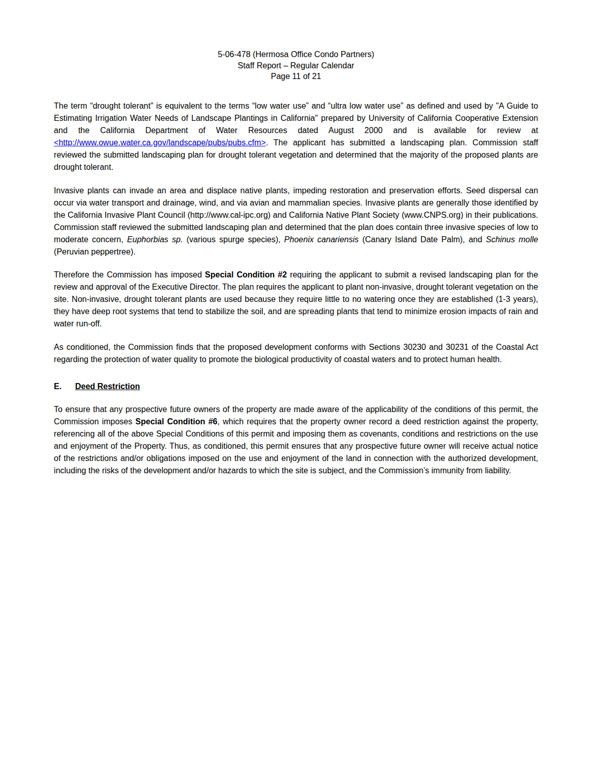5-06-478 (Hermosa Office Condo Partners)
Staff Report – Regular Calendar
Page 11 of 21
The term “drought tolerant” is equivalent to the terms “low water use” and “ultra low water use” as defined and used by "A Guide to Estimating Irrigation Water Needs of Landscape Plantings in California" prepared by University of California Cooperative Extension and the California Department of Water Resources dated August 2000 and is available for review at <http://www.owue.water.ca.gov/landscape/pubs/pubs.cfm>. The applicant has submitted a landscaping plan. Commission staff reviewed the submitted landscaping plan for drought tolerant vegetation and determined that the majority of the proposed plants are drought tolerant.
Invasive plants can invade an area and displace native plants, impeding restoration and preservation efforts. Seed dispersal can occur via water transport and drainage, wind, and via avian and mammalian species. Invasive plants are generally those identified by the California Invasive Plant Council (http://www.cal-ipc.org) and California Native Plant Society (www.CNPS.org) in their publications. Commission staff reviewed the submitted landscaping plan and determined that the plan does contain three invasive species of low to moderate concern, Euphorbias sp. (various spurge species), Phoenix canariensis (Canary Island Date Palm), and Schinus molle (Peruvian peppertree).
Therefore the Commission has imposed Special Condition #2 requiring the applicant to submit a revised landscaping plan for the review and approval of the Executive Director. The plan requires the applicant to plant non-invasive, drought tolerant vegetation on the site. Non-invasive, drought tolerant plants are used because they require little to no watering once they are established (1-3 years), they have deep root systems that tend to stabilize the soil, and are spreading plants that tend to minimize erosion impacts of rain and water run-off.
As conditioned, the Commission finds that the proposed development conforms with Sections 30230 and 30231 of the Coastal Act regarding the protection of water quality to promote the biological productivity of coastal waters and to protect human health.
E. Deed Restriction
To ensure that any prospective future owners of the property are made aware of the applicability of the conditions of this permit, the Commission imposes Special Condition #6, which requires that the property owner record a deed restriction against the property, referencing all of the above Special Conditions of this permit and imposing them as covenants, conditions and restrictions on the use and enjoyment of the Property. Thus, as conditioned, this permit ensures that any prospective future owner will receive actual notice of the restrictions and/or obligations imposed on the use and enjoyment of the land in connection with the authorized development, including the risks of the development and/or hazards to which the site is subject, and the Commission’s immunity from liability.